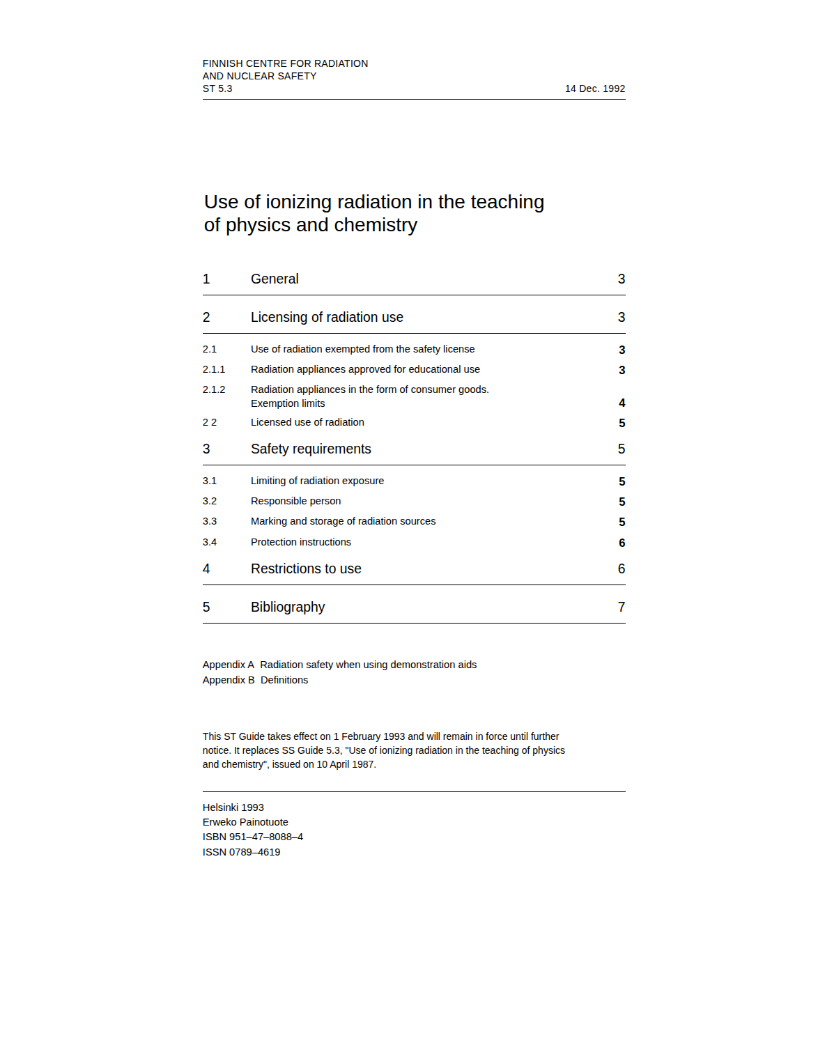FINNISH CENTRE FOR RADIATION
AND NUCLEAR SAFETY
ST 5.3 14 Dec. 1992
Use of ionizing radiation in the teaching
of physics and chemistry
| 1 | General | 3 |
| 2 | Licensing of radiation use | 3 |
| 2.1 | Use of radiation exempted from the safety license | 3 |
| 2.1.1 | Radiation appliances approved for educational use | 3 |
| 2.1.2 | Radiation appliances in the form of consumer goods. Exemption limits | 4 |
| 2 2 | Licensed use of radiation | 5 |
| 3 | Safety requirements | 5 |
| 3.1 | Limiting of radiation exposure | 5 |
| 3.2 | Responsible person | 5 |
| 3.3 | Marking and storage of radiation sources | 5 |
| 3.4 | Protection instructions | 6 |
| 4 | Restrictions to use | 6 |
| 5 | Bibliography | 7 |
Appendix A Radiation safety when using demonstration aids
Appendix B Definitions
This ST Guide takes effect on 1 February 1993 and will remain in force until further notice. It replaces SS Guide 5.3, "Use of ionizing radiation in the teaching of physics and chemistry", issued on 10 April 1987.
Helsinki 1993
Erweko Painotuote
ISBN 951–47–8088–4
ISSN 0789–4619